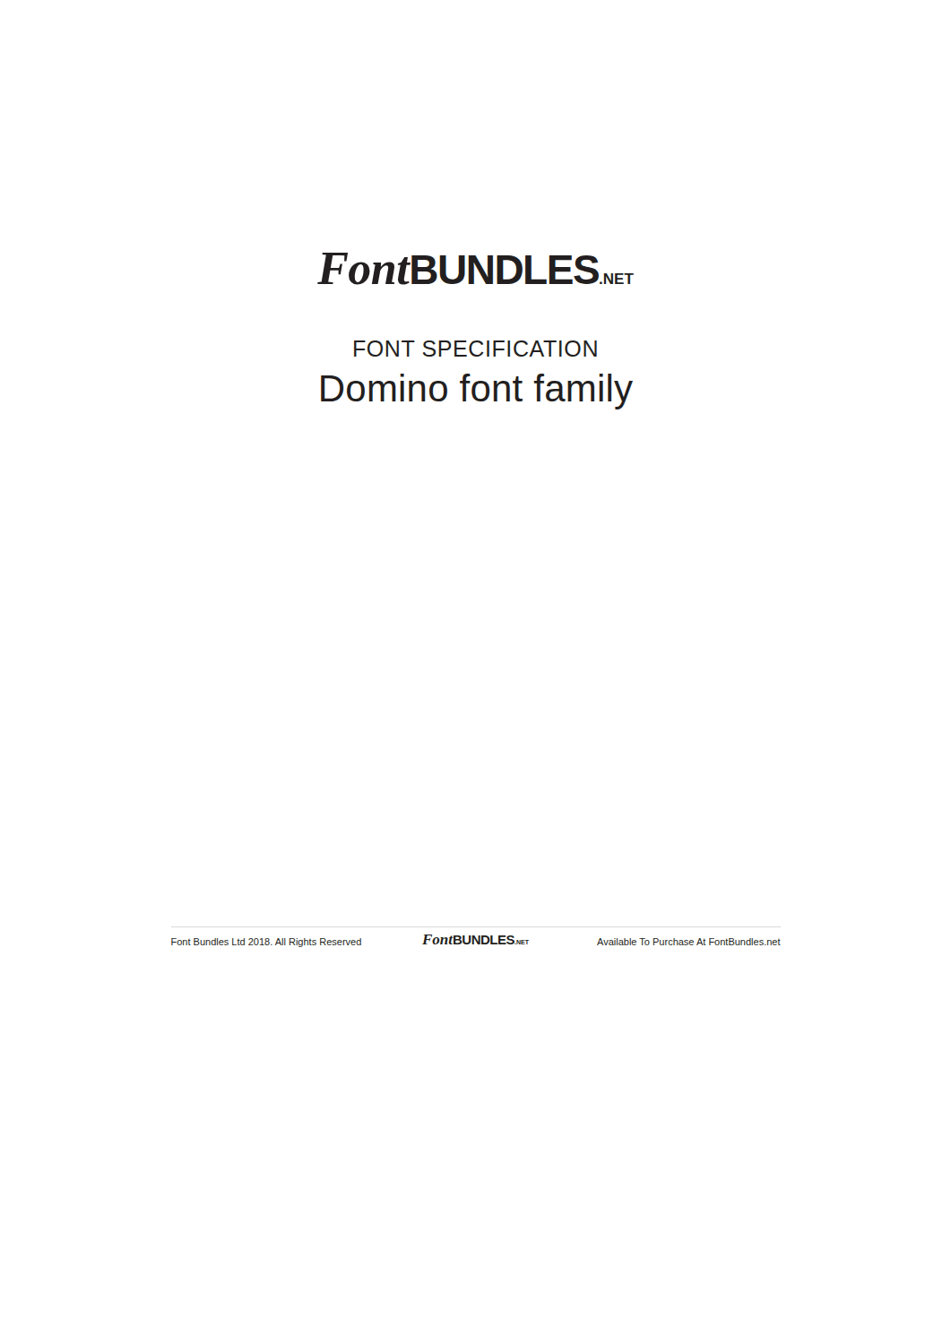Font BUNDLES.NET
FONT SPECIFICATION
Domino font family
Font Bundles Ltd 2018. All Rights Reserved
Font BUNDLES.NET
Available To Purchase At FontBundles.net